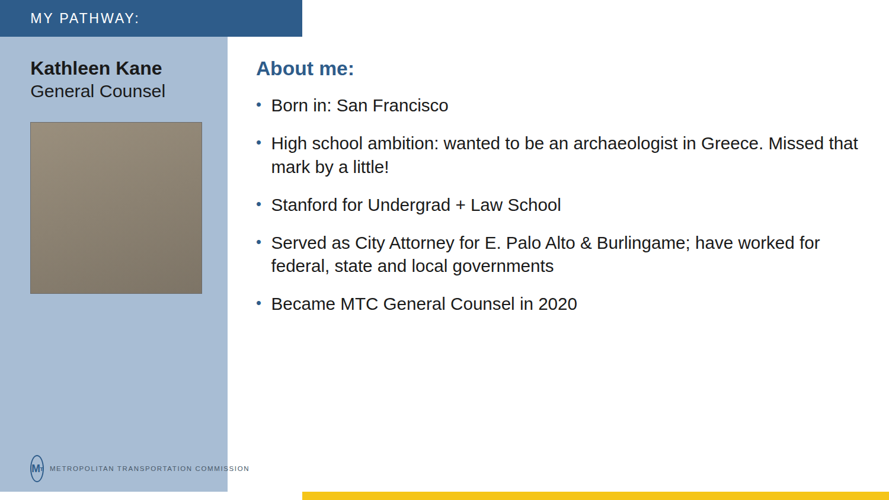MY PATHWAY:
Kathleen Kane
General Counsel
MT
METROPOLITAN TRANSPORTATION COMMISSION
About me:
Born in: San Francisco
High school ambition: wanted to be an archaeologist in Greece. Missed that mark by a little!
Stanford for Undergrad + Law School
Served as City Attorney for E. Palo Alto & Burlingame; have worked for federal, state and local governments
Became MTC General Counsel in 2020